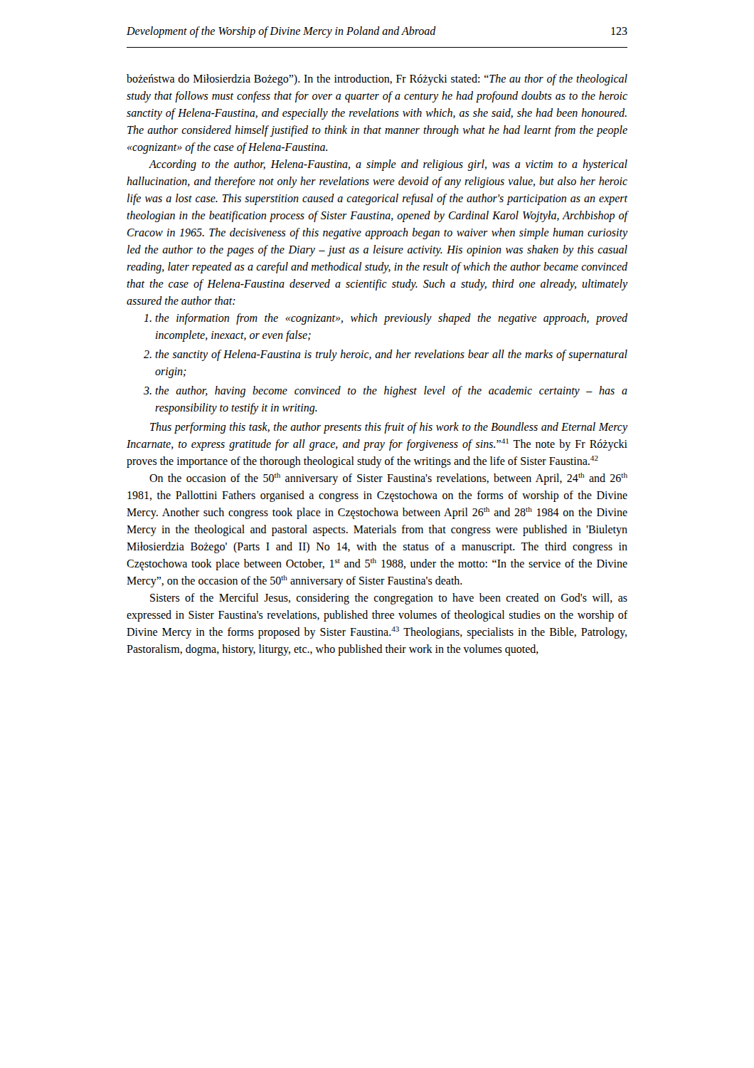Development of the Worship of Divine Mercy in Poland and Abroad 123
bożeństwa do Miłosierdzia Bożego”). In the introduction, Fr Różycki stated: “The au thor of the theological study that follows must confess that for over a quarter of a century he had profound doubts as to the heroic sanctity of Helena-Faustina, and especially the revelations with which, as she said, she had been honoured. The author considered himself justified to think in that manner through what he had learnt from the people «cognizant» of the case of Helena-Faustina.
According to the author, Helena-Faustina, a simple and religious girl, was a victim to a hysterical hallucination, and therefore not only her revelations were devoid of any religious value, but also her heroic life was a lost case. This superstition caused a categorical refusal of the author's participation as an expert theologian in the beatification process of Sister Faustina, opened by Cardinal Karol Wojtyła, Archbishop of Cracow in 1965. The decisiveness of this negative approach began to waiver when simple human curiosity led the author to the pages of the Diary – just as a leisure activity. His opinion was shaken by this casual reading, later repeated as a careful and methodical study, in the result of which the author became convinced that the case of Helena-Faustina deserved a scientific study. Such a study, third one already, ultimately assured the author that:
the information from the «cognizant», which previously shaped the negative approach, proved incomplete, inexact, or even false;
the sanctity of Helena-Faustina is truly heroic, and her revelations bear all the marks of supernatural origin;
the author, having become convinced to the highest level of the academic certainty – has a responsibility to testify it in writing.
Thus performing this task, the author presents this fruit of his work to the Boundless and Eternal Mercy Incarnate, to express gratitude for all grace, and pray for forgiveness of sins.”41 The note by Fr Różycki proves the importance of the thorough theological study of the writings and the life of Sister Faustina.42
On the occasion of the 50th anniversary of Sister Faustina's revelations, between April, 24th and 26th 1981, the Pallottini Fathers organised a congress in Częstochowa on the forms of worship of the Divine Mercy. Another such congress took place in Częstochowa between April 26th and 28th 1984 on the Divine Mercy in the theological and pastoral aspects. Materials from that congress were published in 'Biuletyn Miłosierdzia Bożego' (Parts I and II) No 14, with the status of a manuscript. The third congress in Częstochowa took place between October, 1st and 5th 1988, under the motto: “In the service of the Divine Mercy”, on the occasion of the 50th anniversary of Sister Faustina's death.
Sisters of the Merciful Jesus, considering the congregation to have been created on God's will, as expressed in Sister Faustina's revelations, published three volumes of theological studies on the worship of Divine Mercy in the forms proposed by Sister Faustina.43 Theologians, specialists in the Bible, Patrology, Pastoralism, dogma, history, liturgy, etc., who published their work in the volumes quoted,